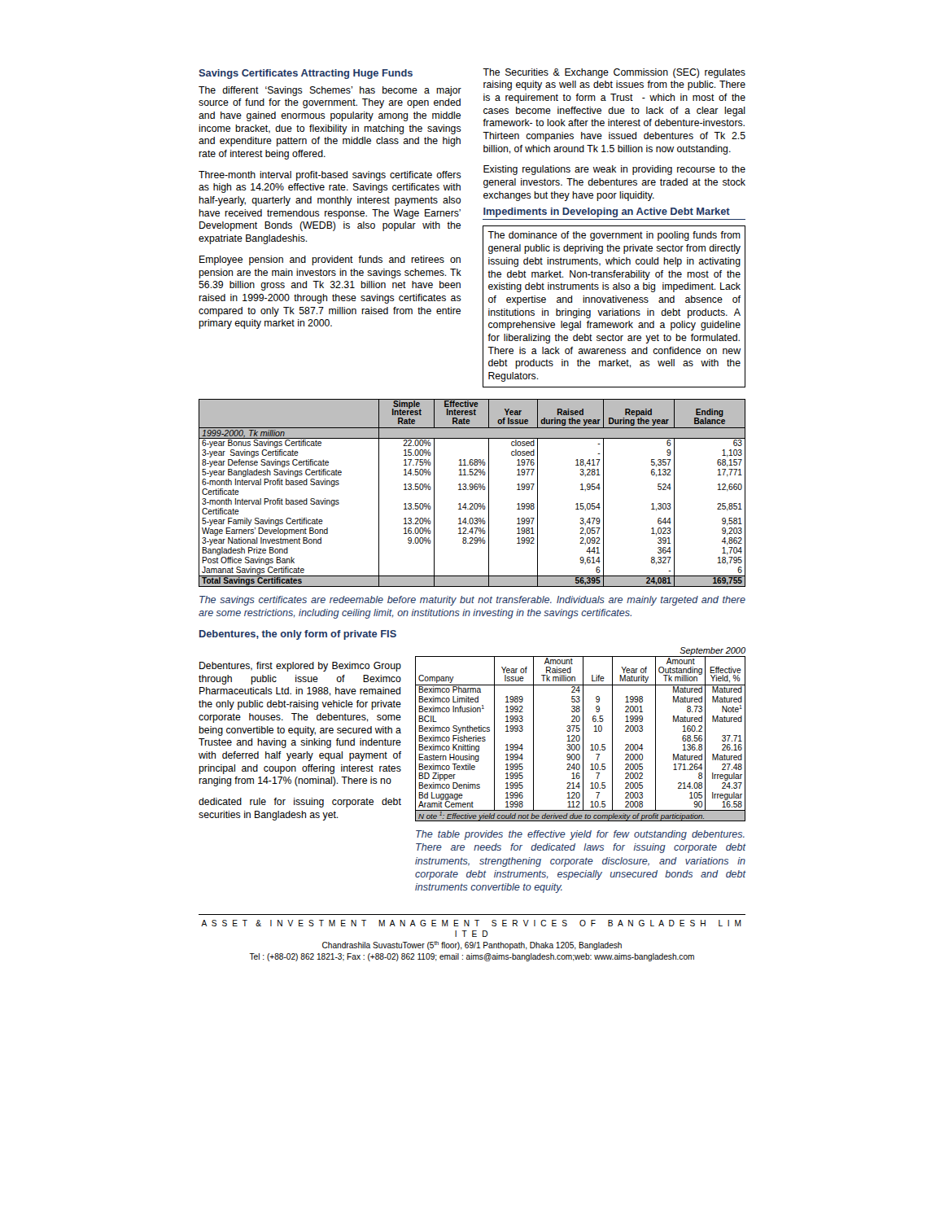Savings Certificates Attracting Huge Funds
The different ‘Savings Schemes’ has become a major source of fund for the government. They are open ended and have gained enormous popularity among the middle income bracket, due to flexibility in matching the savings and expenditure pattern of the middle class and the high rate of interest being offered.
Three-month interval profit-based savings certificate offers as high as 14.20% effective rate. Savings certificates with half-yearly, quarterly and monthly interest payments also have received tremendous response. The Wage Earners’ Development Bonds (WEDB) is also popular with the expatriate Bangladeshis.
Employee pension and provident funds and retirees on pension are the main investors in the savings schemes. Tk 56.39 billion gross and Tk 32.31 billion net have been raised in 1999-2000 through these savings certificates as compared to only Tk 587.7 million raised from the entire primary equity market in 2000.
The Securities & Exchange Commission (SEC) regulates raising equity as well as debt issues from the public. There is a requirement to form a Trust - which in most of the cases become ineffective due to lack of a clear legal framework- to look after the interest of debenture-investors. Thirteen companies have issued debentures of Tk 2.5 billion, of which around Tk 1.5 billion is now outstanding.
Existing regulations are weak in providing recourse to the general investors. The debentures are traded at the stock exchanges but they have poor liquidity.
Impediments in Developing an Active Debt Market
The dominance of the government in pooling funds from general public is depriving the private sector from directly issuing debt instruments, which could help in activating the debt market. Non-transferability of the most of the existing debt instruments is also a big impediment. Lack of expertise and innovativeness and absence of institutions in bringing variations in debt products. A comprehensive legal framework and a policy guideline for liberalizing the debt sector are yet to be formulated. There is a lack of awareness and confidence on new debt products in the market, as well as with the Regulators.
| | Simple Interest Rate | Effective Interest Rate | Year of Issue | Raised during the year | Repaid During the year | Ending Balance |
| --- | --- | --- | --- | --- | --- | --- |
| 1999-2000, Tk million | |
| 6-year Bonus Savings Certificate | 22.00% | | closed | - | 6 | 63 |
| 3-year Savings Certificate | 15.00% | | closed | - | 9 | 1,103 |
| 8-year Defense Savings Certificate | 17.75% | 11.68% | 1976 | 18,417 | 5,357 | 68,157 |
| 5-year Bangladesh Savings Certificate | 14.50% | 11.52% | 1977 | 3,281 | 6,132 | 17,771 |
| 6-month Interval Profit based Savings Certificate | 13.50% | 13.96% | 1997 | 1,954 | 524 | 12,660 |
| 3-month Interval Profit based Savings Certificate | 13.50% | 14.20% | 1998 | 15,054 | 1,303 | 25,851 |
| 5-year Family Savings Certificate | 13.20% | 14.03% | 1997 | 3,479 | 644 | 9,581 |
| Wage Earners’ Development Bond | 16.00% | 12.47% | 1981 | 2,057 | 1,023 | 9,203 |
| 3-year National Investment Bond | 9.00% | 8.29% | 1992 | 2,092 | 391 | 4,862 |
| Bangladesh Prize Bond | | | | 441 | 364 | 1,704 |
| Post Office Savings Bank | | | | 9,614 | 8,327 | 18,795 |
| Jamanat Savings Certificate | | | | 6 | - | 6 |
| Total Savings Certificates | | | | 56,395 | 24,081 | 169,755 |
The savings certificates are redeemable before maturity but not transferable. Individuals are mainly targeted and there are some restrictions, including ceiling limit, on institutions in investing in the savings certificates.
Debentures, the only form of private FIS
Debentures, first explored by Beximco Group through public issue of Beximco Pharmaceuticals Ltd. in 1988, have remained the only public debt-raising vehicle for private corporate houses. The debentures, some being convertible to equity, are secured with a Trustee and having a sinking fund indenture with deferred half yearly equal payment of principal and coupon offering interest rates ranging from 14-17% (nominal). There is no
dedicated rule for issuing corporate debt securities in Bangladesh as yet.
September 2000
| Company | Year of Issue | Amount Raised Tk million | Life | Year of Maturity | Amount Outstanding Tk million | Effective Yield, % |
| --- | --- | --- | --- | --- | --- | --- |
| Beximco Pharma | | 24 | | | Matured | Matured |
| Beximco Limited | 1989 | 53 | 9 | 1998 | Matured | Matured |
| Beximco Infusion 1 | 1992 | 38 | 9 | 2001 | 8.73 | Note 1 |
| BCIL | 1993 | 20 | 6.5 | 1999 | Matured | Matured |
| Beximco Synthetics | 1993 | 375 | 10 | 2003 | 160.2 | |
| Beximco Fisheries | | 120 | | | 68.56 | 37.71 |
| Beximco Knitting | 1994 | 300 | 10.5 | 2004 | 136.8 | 26.16 |
| Eastern Housing | 1994 | 900 | 7 | 2000 | Matured | Matured |
| Beximco Textile | 1995 | 240 | 10.5 | 2005 | 171.264 | 27.48 |
| BD Zipper | 1995 | 16 | 7 | 2002 | 8 | Irregular |
| Beximco Denims | 1995 | 214 | 10.5 | 2005 | 214.08 | 24.37 |
| Bd Luggage | 1996 | 120 | 7 | 2003 | 105 | Irregular |
| Aramit Cement | 1998 | 112 | 10.5 | 2008 | 90 | 16.58 |
| N ote 1 : Effective yield could not be derived due to complexity of profit participation. |
The table provides the effective yield for few outstanding debentures. There are needs for dedicated laws for issuing corporate debt instruments, strengthening corporate disclosure, and variations in corporate debt instruments, especially unsecured bonds and debt instruments convertible to equity.
A S S E T & I N V E S T M E N T M A N A G E M E N T S E R V I C E S O F B A N G L A D E S H L I M I T E D
Chandrashila SuvastuTower (5th floor), 69/1 Panthopath, Dhaka 1205, Bangladesh
Tel : (+88-02) 862 1821-3; Fax : (+88-02) 862 1109; email : aims@aims-bangladesh.com;web: www.aims-bangladesh.com